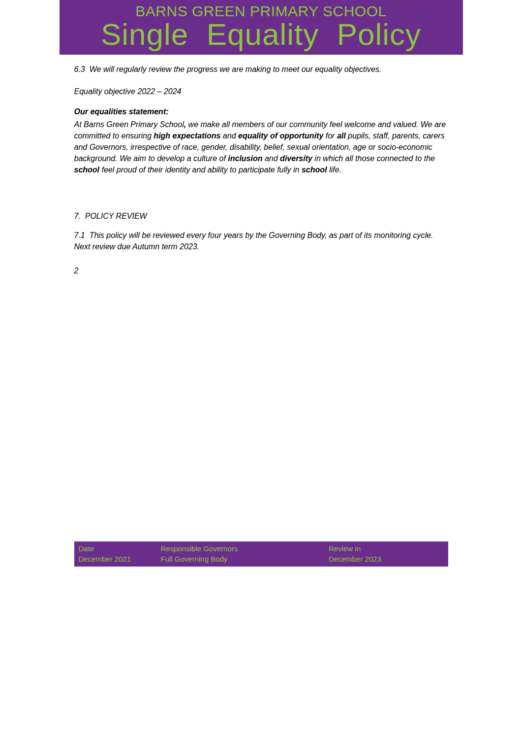BARNS GREEN PRIMARY SCHOOL
Single Equality Policy
6.3 We will regularly review the progress we are making to meet our equality objectives.
Equality objective 2022 – 2024
Our equalities statement:
At Barns Green Primary School, we make all members of our community feel welcome and valued. We are committed to ensuring high expectations and equality of opportunity for all pupils, staff, parents, carers and Governors, irrespective of race, gender, disability, belief, sexual orientation, age or socio-economic background. We aim to develop a culture of inclusion and diversity in which all those connected to the school feel proud of their identity and ability to participate fully in school life.
7. POLICY REVIEW
7.1 This policy will be reviewed every four years by the Governing Body, as part of its monitoring cycle. Next review due Autumn term 2023.
2
| Date December 2021 | Responsible Governors Full Governing Body | Review in December 2023 |